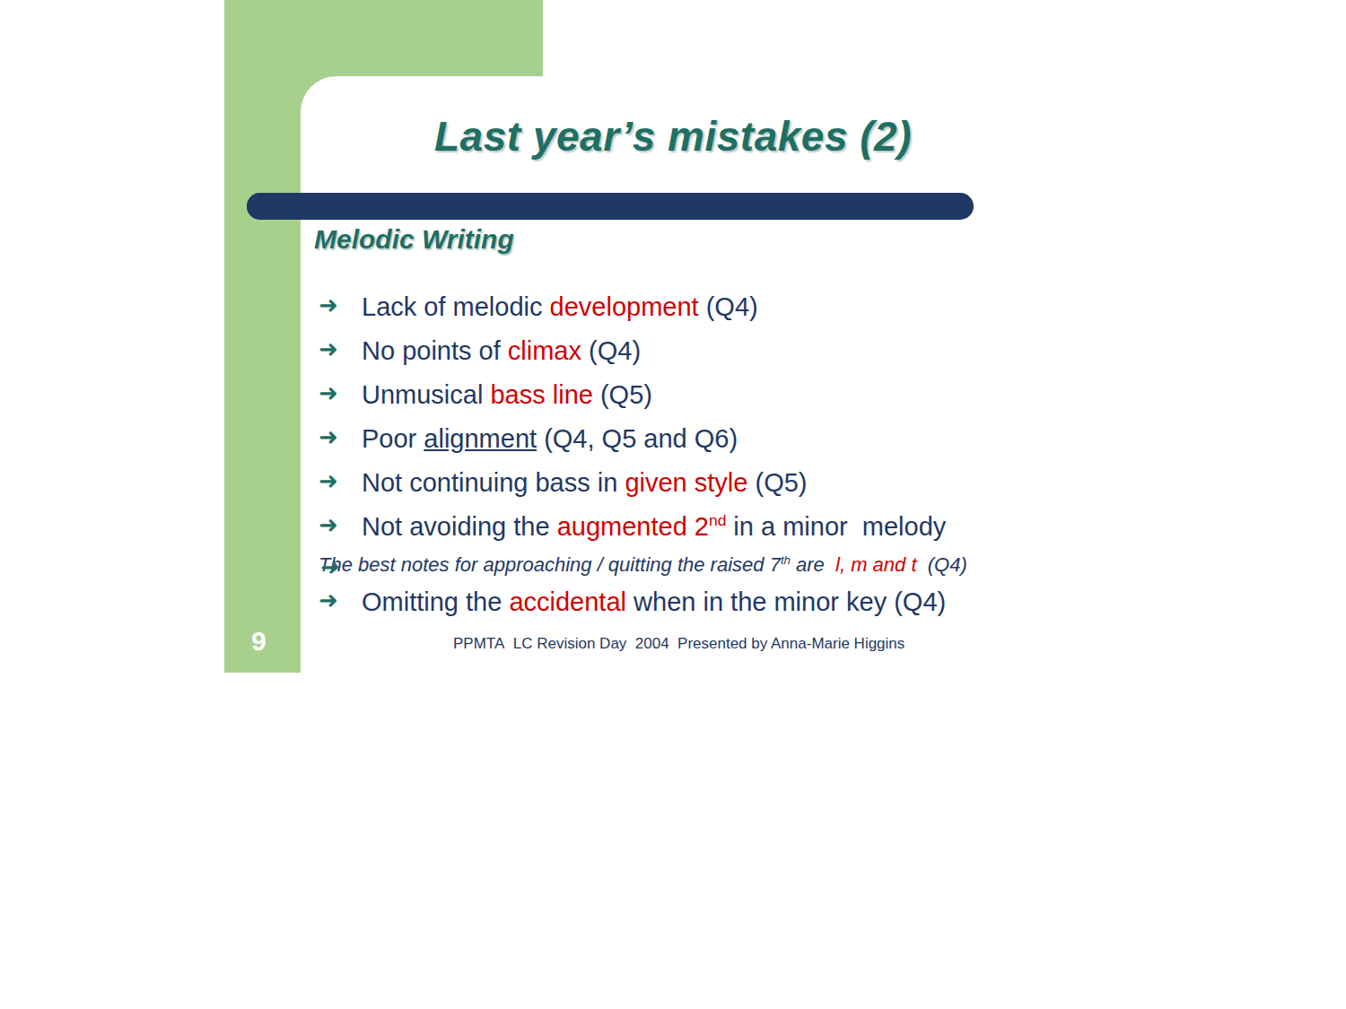Last year’s mistakes (2)
Melodic Writing
Lack of melodic development (Q4)
No points of climax (Q4)
Unmusical bass line (Q5)
Poor alignment (Q4, Q5 and Q6)
Not continuing bass in given style (Q5)
Not avoiding the augmented 2nd in a minor melody
The best notes for approaching / quitting the raised 7th are l, m and t (Q4)
Omitting the accidental when in the minor key (Q4)
9
PPMTA LC Revision Day 2004 Presented by Anna-Marie Higgins